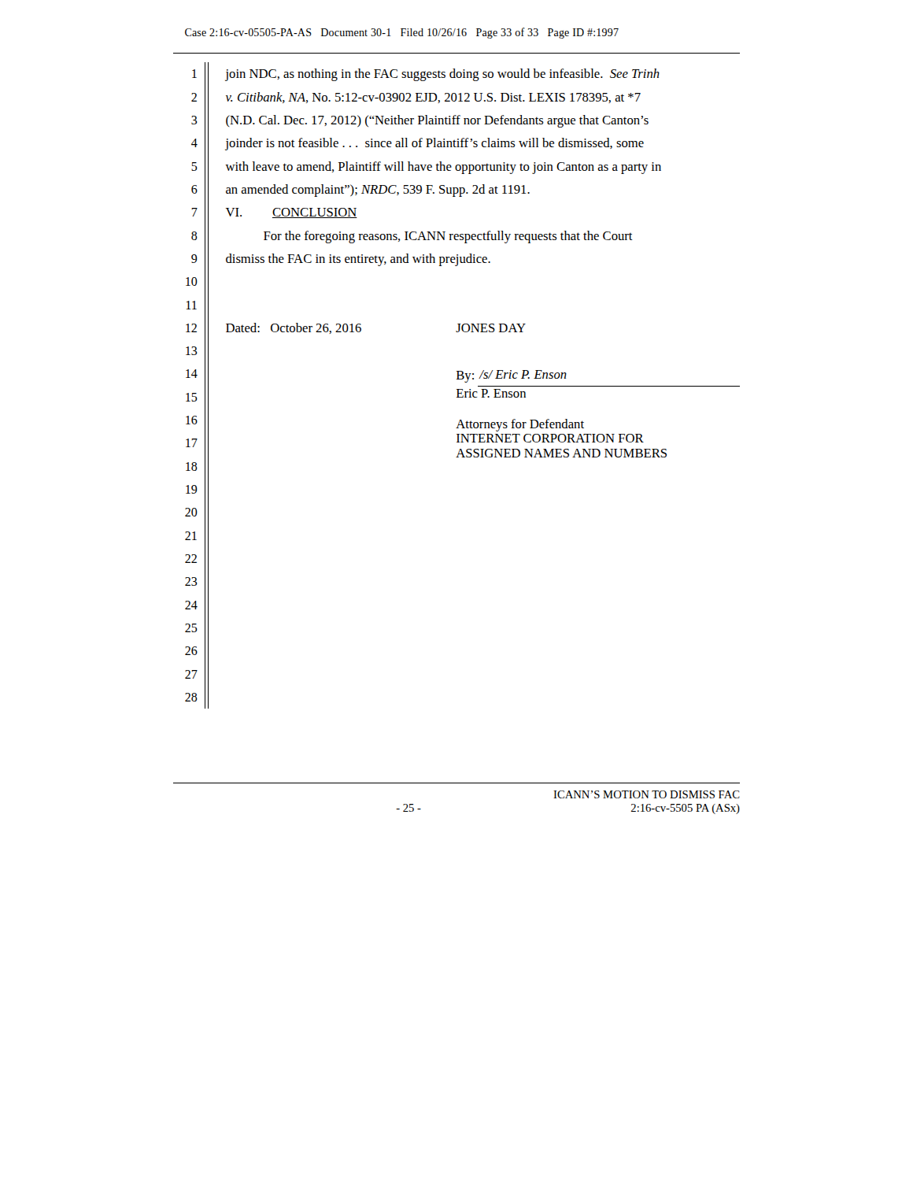Case 2:16-cv-05505-PA-AS Document 30-1 Filed 10/26/16 Page 33 of 33 Page ID #:1997
1
2
3
4
5
6
7
8
9
10
11
12
13
14
15
16
17
18
19
20
21
22
23
24
25
26
27
28
join NDC, as nothing in the FAC suggests doing so would be infeasible. See Trinh
v. Citibank, NA, No. 5:12-cv-03902 EJD, 2012 U.S. Dist. LEXIS 178395, at *7
(N.D. Cal. Dec. 17, 2012) (“Neither Plaintiff nor Defendants argue that Canton’s
joinder is not feasible . . . since all of Plaintiff’s claims will be dismissed, some
with leave to amend, Plaintiff will have the opportunity to join Canton as a party in
an amended complaint”); NRDC, 539 F. Supp. 2d at 1191.
VI. CONCLUSION
For the foregoing reasons, ICANN respectfully requests that the Court
dismiss the FAC in its entirety, and with prejudice.
Dated: October 26, 2016
JONES DAY
By: /s/ Eric P. Enson
Eric P. Enson
Attorneys for Defendant
INTERNET CORPORATION FOR
ASSIGNED NAMES AND NUMBERS
- 25 -
ICANN’S MOTION TO DISMISS FAC
2:16-cv-5505 PA (ASx)